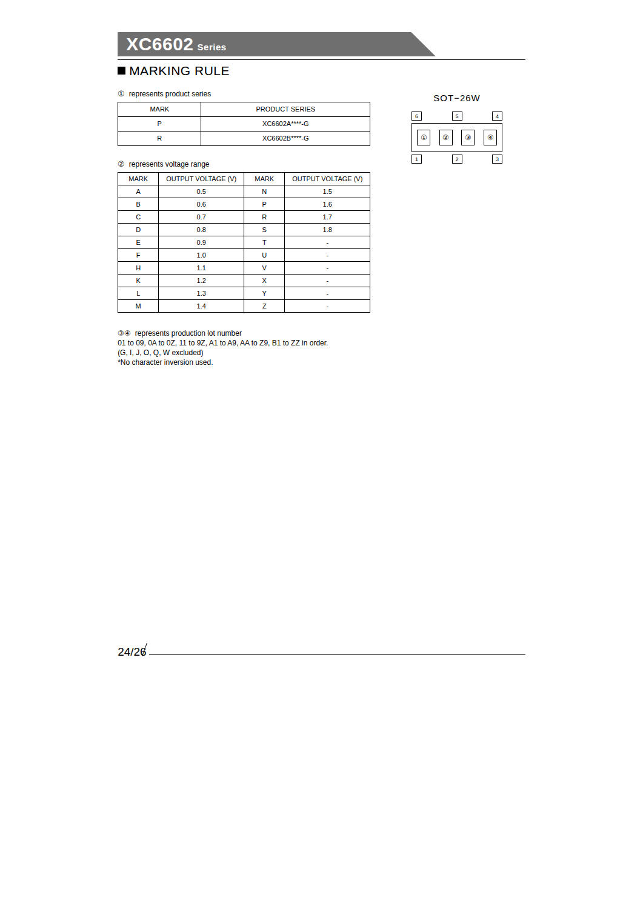XC6602Series
MARKING RULE
① represents product series
| MARK | PRODUCT SERIES |
| --- | --- |
| P | XC6602A****-G |
| R | XC6602B****-G |
② represents voltage range
| MARK | OUTPUT VOLTAGE (V) | MARK | OUTPUT VOLTAGE (V) |
| --- | --- | --- | --- |
| A | 0.5 | N | 1.5 |
| B | 0.6 | P | 1.6 |
| C | 0.7 | R | 1.7 |
| D | 0.8 | S | 1.8 |
| E | 0.9 | T | - |
| F | 1.0 | U | - |
| H | 1.1 | V | - |
| K | 1.2 | X | - |
| L | 1.3 | Y | - |
| M | 1.4 | Z | - |
③④ represents production lot number
01 to 09, 0A to 0Z, 11 to 9Z, A1 to A9, AA to Z9, B1 to ZZ in order.
(G, I, J, O, Q, W excluded)
*No character inversion used.
SOT−26W
6
5
4
①
②
③
④
1
2
3
24/26